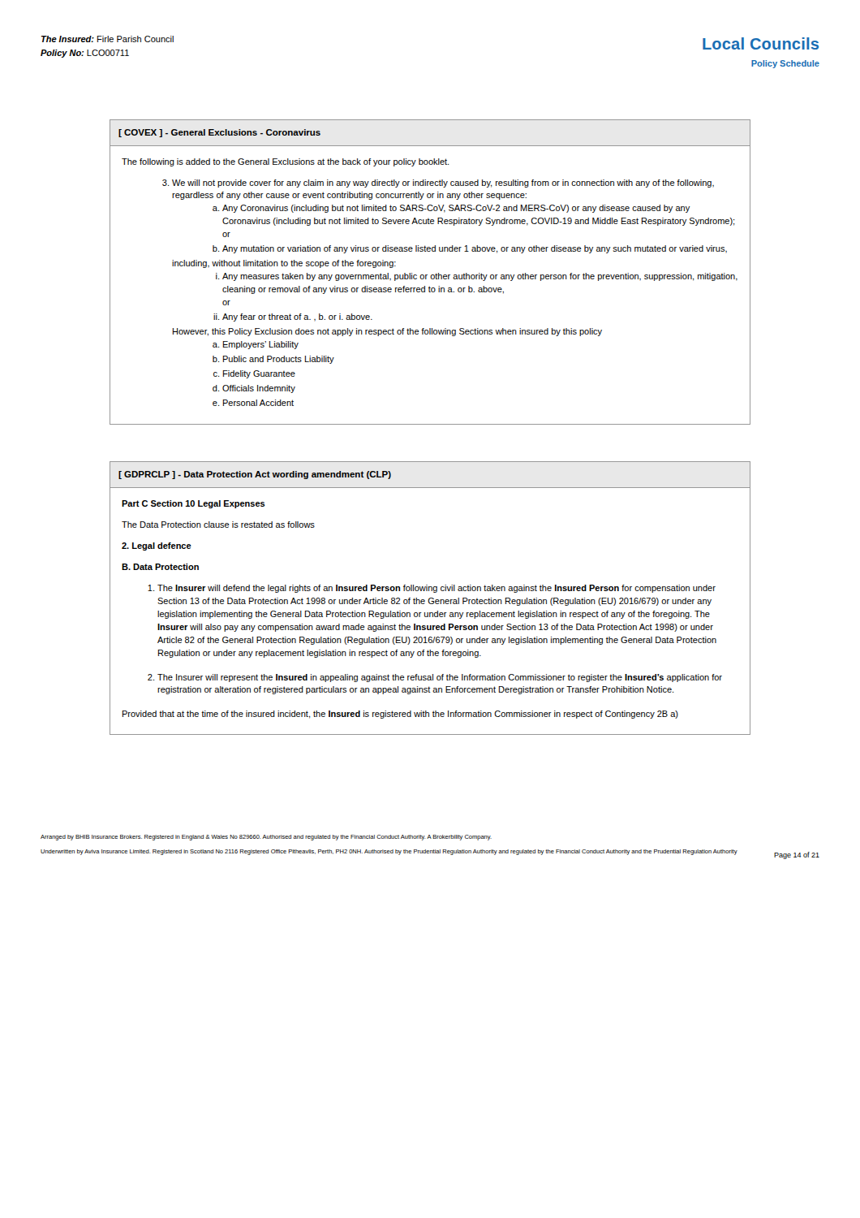The Insured: Firle Parish Council
Policy No: LCO00711
Local Councils
Policy Schedule
[ COVEX ] - General Exclusions - Coronavirus
The following is added to the General Exclusions at the back of your policy booklet.
We will not provide cover for any claim in any way directly or indirectly caused by, resulting from or in connection with any of the following, regardless of any other cause or event contributing concurrently or in any other sequence:
Any Coronavirus (including but not limited to SARS-CoV, SARS-CoV-2 and MERS-CoV) or any disease caused by any Coronavirus (including but not limited to Severe Acute Respiratory Syndrome, COVID-19 and Middle East Respiratory Syndrome);
or
Any mutation or variation of any virus or disease listed under 1 above, or any other disease by any such mutated or varied virus,
including, without limitation to the scope of the foregoing:
Any measures taken by any governmental, public or other authority or any other person for the prevention, suppression, mitigation, cleaning or removal of any virus or disease referred to in a. or b. above,
or
Any fear or threat of a. , b. or i. above.
However, this Policy Exclusion does not apply in respect of the following Sections when insured by this policy
Employers’ Liability
Public and Products Liability
Fidelity Guarantee
Officials Indemnity
Personal Accident
[ GDPRCLP ] - Data Protection Act wording amendment (CLP)
Part C Section 10 Legal Expenses
The Data Protection clause is restated as follows
2. Legal defence
B. Data Protection
The Insurer will defend the legal rights of an Insured Person following civil action taken against the Insured Person for compensation under Section 13 of the Data Protection Act 1998 or under Article 82 of the General Protection Regulation (Regulation (EU) 2016/679) or under any legislation implementing the General Data Protection Regulation or under any replacement legislation in respect of any of the foregoing. The Insurer will also pay any compensation award made against the Insured Person under Section 13 of the Data Protection Act 1998) or under Article 82 of the General Protection Regulation (Regulation (EU) 2016/679) or under any legislation implementing the General Data Protection Regulation or under any replacement legislation in respect of any of the foregoing.
The Insurer will represent the Insured in appealing against the refusal of the Information Commissioner to register the Insured’s application for registration or alteration of registered particulars or an appeal against an Enforcement Deregistration or Transfer Prohibition Notice.
Provided that at the time of the insured incident, the Insured is registered with the Information Commissioner in respect of Contingency 2B a)
Arranged by BHIB Insurance Brokers. Registered in England & Wales No 829660. Authorised and regulated by the Financial Conduct Authority. A Brokerbility Company.
Underwritten by Aviva Insurance Limited. Registered in Scotland No 2116 Registered Office Pitheavlis, Perth, PH2 0NH. Authorised by the Prudential Regulation Authority and regulated by the Financial Conduct Authority and the Prudential Regulation Authority
Page 14 of 21